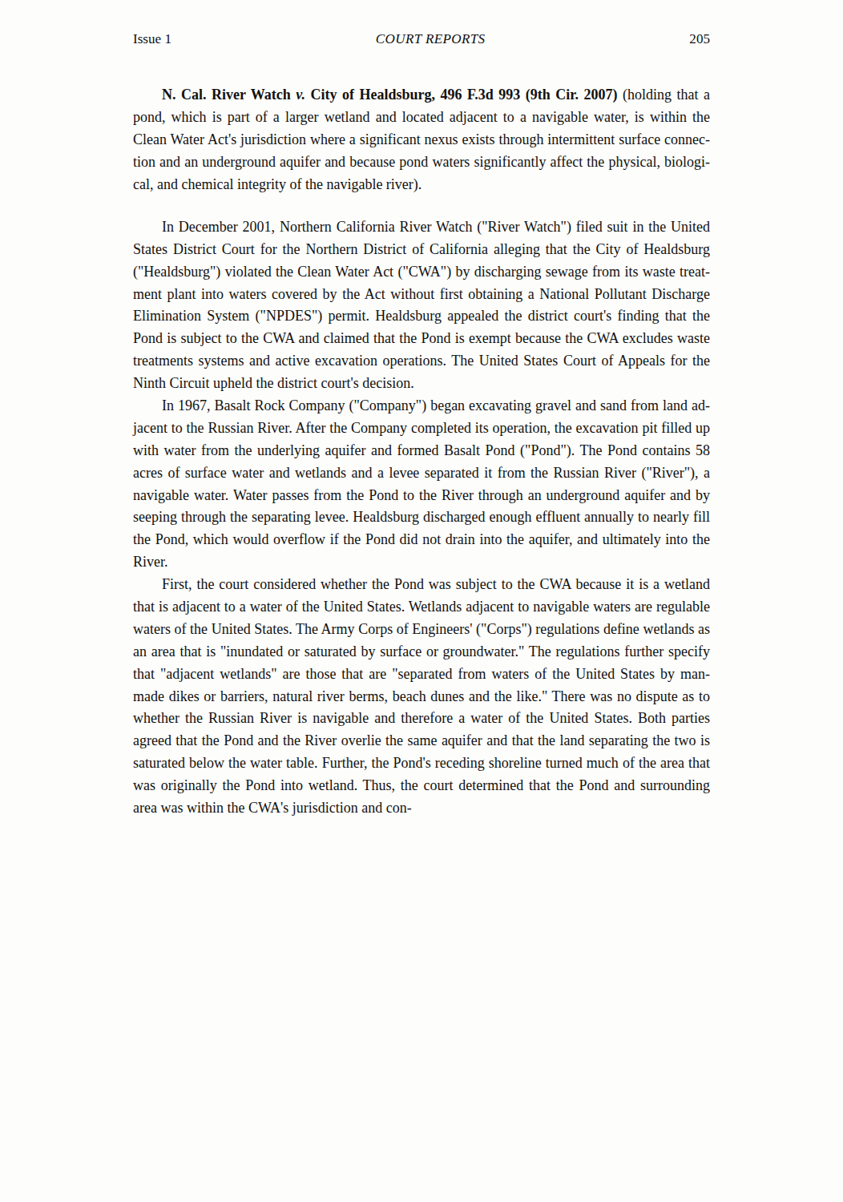Issue 1 COURT REPORTS 205
N. Cal. River Watch v. City of Healdsburg, 496 F.3d 993 (9th Cir. 2007) (holding that a pond, which is part of a larger wetland and located adjacent to a navigable water, is within the Clean Water Act's jurisdiction where a significant nexus exists through intermittent surface connection and an underground aquifer and because pond waters significantly affect the physical, biological, and chemical integrity of the navigable river).
In December 2001, Northern California River Watch ("River Watch") filed suit in the United States District Court for the Northern District of California alleging that the City of Healdsburg ("Healdsburg") violated the Clean Water Act ("CWA") by discharging sewage from its waste treatment plant into waters covered by the Act without first obtaining a National Pollutant Discharge Elimination System ("NPDES") permit. Healdsburg appealed the district court's finding that the Pond is subject to the CWA and claimed that the Pond is exempt because the CWA excludes waste treatments systems and active excavation operations. The United States Court of Appeals for the Ninth Circuit upheld the district court's decision.
In 1967, Basalt Rock Company ("Company") began excavating gravel and sand from land adjacent to the Russian River. After the Company completed its operation, the excavation pit filled up with water from the underlying aquifer and formed Basalt Pond ("Pond"). The Pond contains 58 acres of surface water and wetlands and a levee separated it from the Russian River ("River"), a navigable water. Water passes from the Pond to the River through an underground aquifer and by seeping through the separating levee. Healdsburg discharged enough effluent annually to nearly fill the Pond, which would overflow if the Pond did not drain into the aquifer, and ultimately into the River.
First, the court considered whether the Pond was subject to the CWA because it is a wetland that is adjacent to a water of the United States. Wetlands adjacent to navigable waters are regulable waters of the United States. The Army Corps of Engineers' ("Corps") regulations define wetlands as an area that is "inundated or saturated by surface or groundwater." The regulations further specify that "adjacent wetlands" are those that are "separated from waters of the United States by man-made dikes or barriers, natural river berms, beach dunes and the like." There was no dispute as to whether the Russian River is navigable and therefore a water of the United States. Both parties agreed that the Pond and the River overlie the same aquifer and that the land separating the two is saturated below the water table. Further, the Pond's receding shoreline turned much of the area that was originally the Pond into wetland. Thus, the court determined that the Pond and surrounding area was within the CWA's jurisdiction and con-